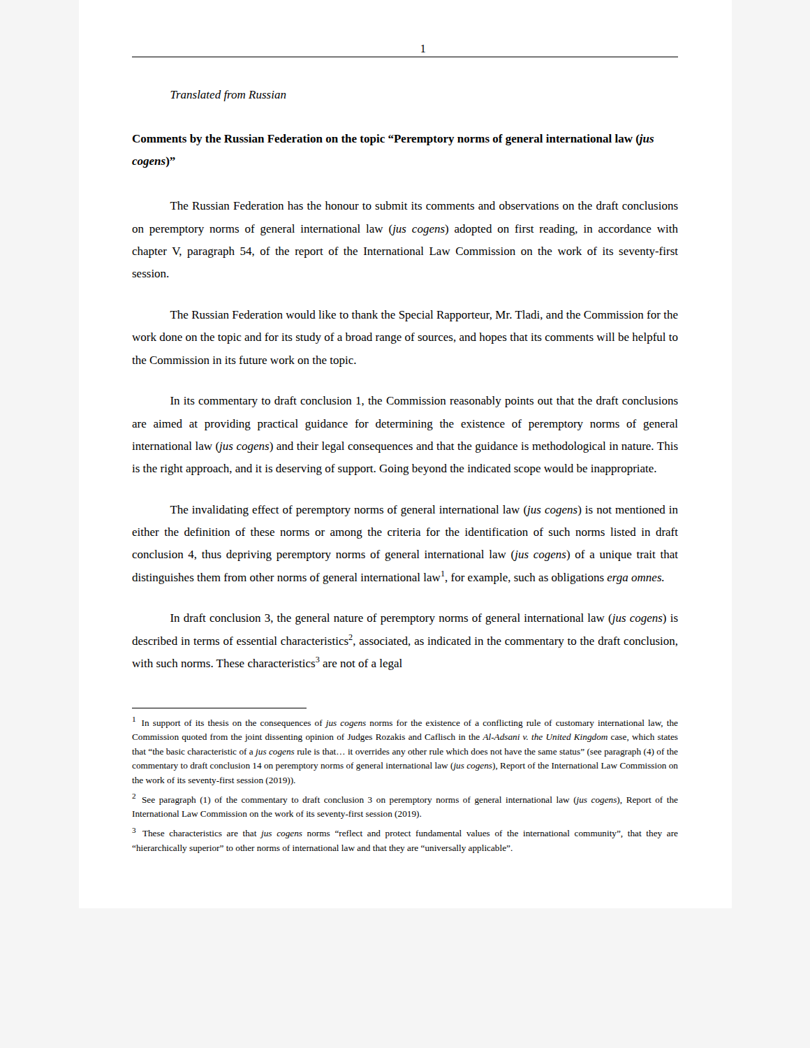1
Translated from Russian
Comments by the Russian Federation on the topic “Peremptory norms of general international law (jus cogens)”
The Russian Federation has the honour to submit its comments and observations on the draft conclusions on peremptory norms of general international law (jus cogens) adopted on first reading, in accordance with chapter V, paragraph 54, of the report of the International Law Commission on the work of its seventy-first session.
The Russian Federation would like to thank the Special Rapporteur, Mr. Tladi, and the Commission for the work done on the topic and for its study of a broad range of sources, and hopes that its comments will be helpful to the Commission in its future work on the topic.
In its commentary to draft conclusion 1, the Commission reasonably points out that the draft conclusions are aimed at providing practical guidance for determining the existence of peremptory norms of general international law (jus cogens) and their legal consequences and that the guidance is methodological in nature. This is the right approach, and it is deserving of support. Going beyond the indicated scope would be inappropriate.
The invalidating effect of peremptory norms of general international law (jus cogens) is not mentioned in either the definition of these norms or among the criteria for the identification of such norms listed in draft conclusion 4, thus depriving peremptory norms of general international law (jus cogens) of a unique trait that distinguishes them from other norms of general international law1, for example, such as obligations erga omnes.
In draft conclusion 3, the general nature of peremptory norms of general international law (jus cogens) is described in terms of essential characteristics2, associated, as indicated in the commentary to the draft conclusion, with such norms. These characteristics3 are not of a legal
1 In support of its thesis on the consequences of jus cogens norms for the existence of a conflicting rule of customary international law, the Commission quoted from the joint dissenting opinion of Judges Rozakis and Caflisch in the Al-Adsani v. the United Kingdom case, which states that “the basic characteristic of a jus cogens rule is that… it overrides any other rule which does not have the same status” (see paragraph (4) of the commentary to draft conclusion 14 on peremptory norms of general international law (jus cogens), Report of the International Law Commission on the work of its seventy-first session (2019)).
2 See paragraph (1) of the commentary to draft conclusion 3 on peremptory norms of general international law (jus cogens), Report of the International Law Commission on the work of its seventy-first session (2019).
3 These characteristics are that jus cogens norms “reflect and protect fundamental values of the international community”, that they are “hierarchically superior” to other norms of international law and that they are “universally applicable”.